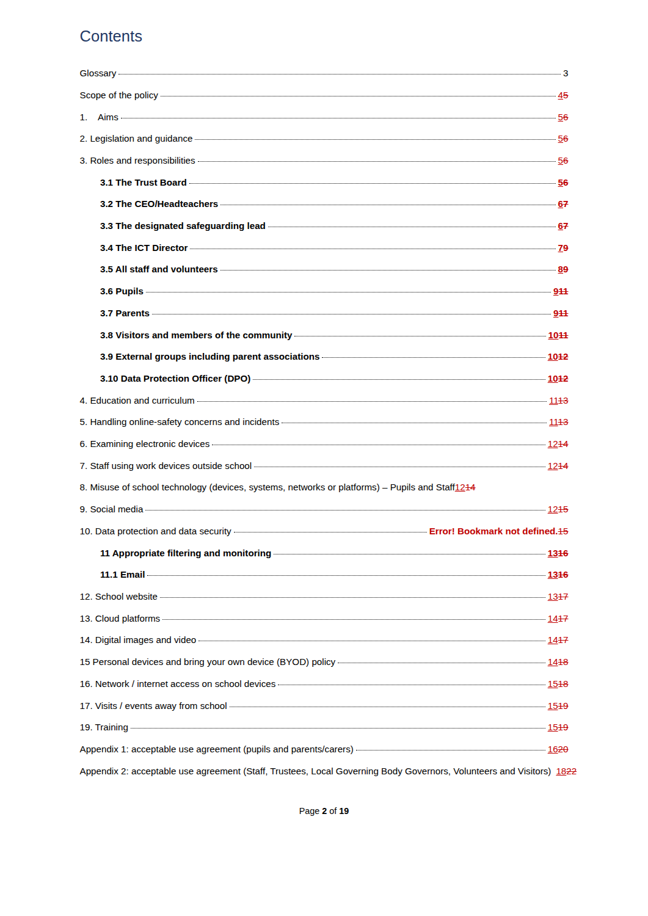Contents
Glossary 3
Scope of the policy 45
1. Aims 56
2. Legislation and guidance 56
3. Roles and responsibilities 56
3.1 The Trust Board 56
3.2 The CEO/Headteachers 67
3.3 The designated safeguarding lead 67
3.4 The ICT Director 79
3.5 All staff and volunteers 89
3.6 Pupils 911
3.7 Parents 911
3.8 Visitors and members of the community 1011
3.9 External groups including parent associations 1012
3.10 Data Protection Officer (DPO) 1012
4. Education and curriculum 1113
5. Handling online-safety concerns and incidents 1113
6. Examining electronic devices 1214
7. Staff using work devices outside school 1214
8. Misuse of school technology (devices, systems, networks or platforms) – Pupils and Staff 1214
9. Social media 1215
10. Data protection and data security Error! Bookmark not defined. 15
11 Appropriate filtering and monitoring 1316
11.1 Email 1316
12. School website 1317
13. Cloud platforms 1417
14. Digital images and video 1417
15 Personal devices and bring your own device (BYOD) policy 1418
16. Network / internet access on school devices 1518
17. Visits / events away from school 1519
19. Training 1519
Appendix 1: acceptable use agreement (pupils and parents/carers) 1620
Appendix 2: acceptable use agreement (Staff, Trustees, Local Governing Body Governors, Volunteers and Visitors) 1822
Page 2 of 19